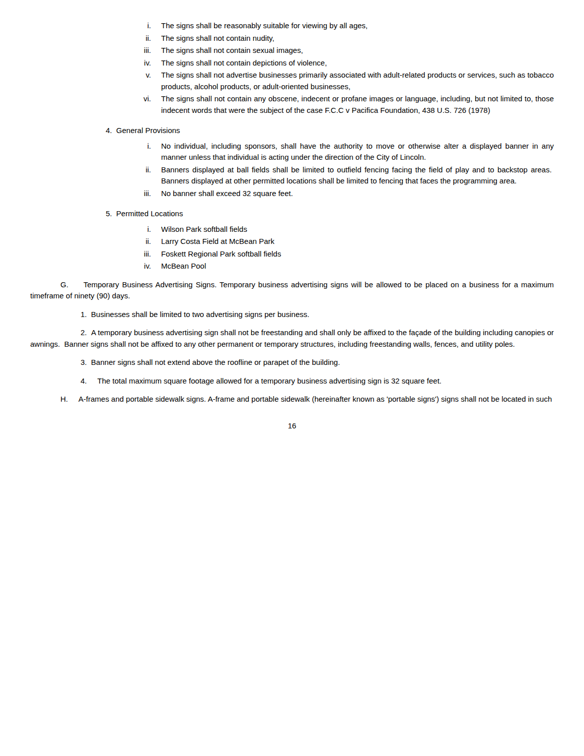i. The signs shall be reasonably suitable for viewing by all ages,
ii. The signs shall not contain nudity,
iii. The signs shall not contain sexual images,
iv. The signs shall not contain depictions of violence,
v. The signs shall not advertise businesses primarily associated with adult-related products or services, such as tobacco products, alcohol products, or adult-oriented businesses,
vi. The signs shall not contain any obscene, indecent or profane images or language, including, but not limited to, those indecent words that were the subject of the case F.C.C v Pacifica Foundation, 438 U.S. 726 (1978)
4. General Provisions
i. No individual, including sponsors, shall have the authority to move or otherwise alter a displayed banner in any manner unless that individual is acting under the direction of the City of Lincoln.
ii. Banners displayed at ball fields shall be limited to outfield fencing facing the field of play and to backstop areas. Banners displayed at other permitted locations shall be limited to fencing that faces the programming area.
iii. No banner shall exceed 32 square feet.
5. Permitted Locations
i. Wilson Park softball fields
ii. Larry Costa Field at McBean Park
iii. Foskett Regional Park softball fields
iv. McBean Pool
G. Temporary Business Advertising Signs. Temporary business advertising signs will be allowed to be placed on a business for a maximum timeframe of ninety (90) days.
1. Businesses shall be limited to two advertising signs per business.
2. A temporary business advertising sign shall not be freestanding and shall only be affixed to the façade of the building including canopies or awnings. Banner signs shall not be affixed to any other permanent or temporary structures, including freestanding walls, fences, and utility poles.
3. Banner signs shall not extend above the roofline or parapet of the building.
4. The total maximum square footage allowed for a temporary business advertising sign is 32 square feet.
H. A-frames and portable sidewalk signs. A-frame and portable sidewalk (hereinafter known as 'portable signs') signs shall not be located in such
16